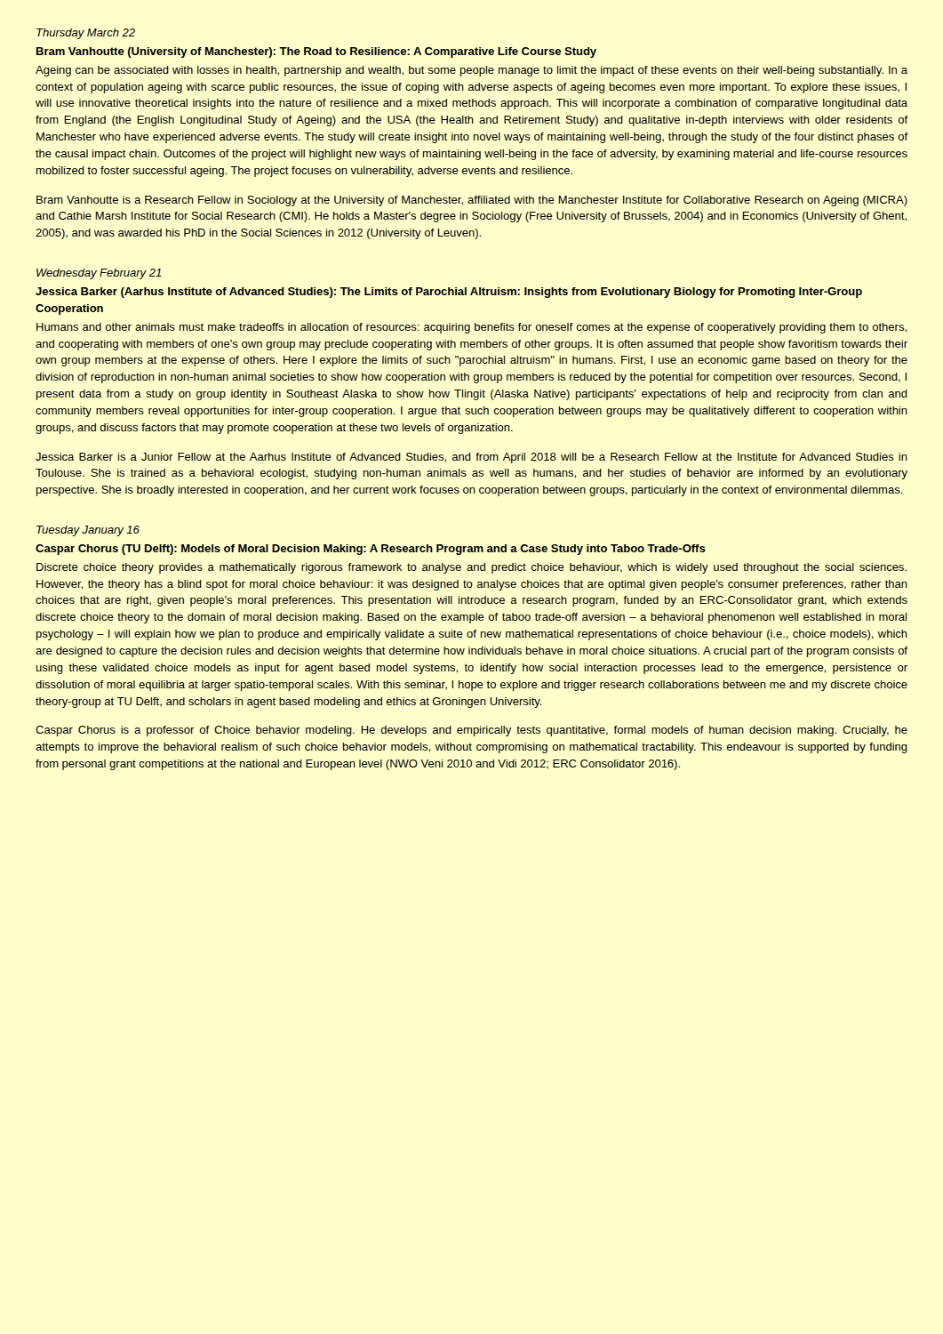Thursday March 22
Bram Vanhoutte (University of Manchester): The Road to Resilience: A Comparative Life Course Study
Ageing can be associated with losses in health, partnership and wealth, but some people manage to limit the impact of these events on their well-being substantially. In a context of population ageing with scarce public resources, the issue of coping with adverse aspects of ageing becomes even more important. To explore these issues, I will use innovative theoretical insights into the nature of resilience and a mixed methods approach. This will incorporate a combination of comparative longitudinal data from England (the English Longitudinal Study of Ageing) and the USA (the Health and Retirement Study) and qualitative in-depth interviews with older residents of Manchester who have experienced adverse events. The study will create insight into novel ways of maintaining well-being, through the study of the four distinct phases of the causal impact chain. Outcomes of the project will highlight new ways of maintaining well-being in the face of adversity, by examining material and life-course resources mobilized to foster successful ageing. The project focuses on vulnerability, adverse events and resilience.
Bram Vanhoutte is a Research Fellow in Sociology at the University of Manchester, affiliated with the Manchester Institute for Collaborative Research on Ageing (MICRA) and Cathie Marsh Institute for Social Research (CMI). He holds a Master's degree in Sociology (Free University of Brussels, 2004) and in Economics (University of Ghent, 2005), and was awarded his PhD in the Social Sciences in 2012 (University of Leuven).
Wednesday February 21
Jessica Barker (Aarhus Institute of Advanced Studies): The Limits of Parochial Altruism: Insights from Evolutionary Biology for Promoting Inter-Group Cooperation
Humans and other animals must make tradeoffs in allocation of resources: acquiring benefits for oneself comes at the expense of cooperatively providing them to others, and cooperating with members of one's own group may preclude cooperating with members of other groups. It is often assumed that people show favoritism towards their own group members at the expense of others. Here I explore the limits of such "parochial altruism" in humans. First, I use an economic game based on theory for the division of reproduction in non-human animal societies to show how cooperation with group members is reduced by the potential for competition over resources. Second, I present data from a study on group identity in Southeast Alaska to show how Tlingit (Alaska Native) participants' expectations of help and reciprocity from clan and community members reveal opportunities for inter-group cooperation. I argue that such cooperation between groups may be qualitatively different to cooperation within groups, and discuss factors that may promote cooperation at these two levels of organization.
Jessica Barker is a Junior Fellow at the Aarhus Institute of Advanced Studies, and from April 2018 will be a Research Fellow at the Institute for Advanced Studies in Toulouse. She is trained as a behavioral ecologist, studying non-human animals as well as humans, and her studies of behavior are informed by an evolutionary perspective. She is broadly interested in cooperation, and her current work focuses on cooperation between groups, particularly in the context of environmental dilemmas.
Tuesday January 16
Caspar Chorus (TU Delft): Models of Moral Decision Making: A Research Program and a Case Study into Taboo Trade-Offs
Discrete choice theory provides a mathematically rigorous framework to analyse and predict choice behaviour, which is widely used throughout the social sciences. However, the theory has a blind spot for moral choice behaviour: it was designed to analyse choices that are optimal given people's consumer preferences, rather than choices that are right, given people's moral preferences. This presentation will introduce a research program, funded by an ERC-Consolidator grant, which extends discrete choice theory to the domain of moral decision making. Based on the example of taboo trade-off aversion – a behavioral phenomenon well established in moral psychology – I will explain how we plan to produce and empirically validate a suite of new mathematical representations of choice behaviour (i.e., choice models), which are designed to capture the decision rules and decision weights that determine how individuals behave in moral choice situations. A crucial part of the program consists of using these validated choice models as input for agent based model systems, to identify how social interaction processes lead to the emergence, persistence or dissolution of moral equilibria at larger spatio-temporal scales. With this seminar, I hope to explore and trigger research collaborations between me and my discrete choice theory-group at TU Delft, and scholars in agent based modeling and ethics at Groningen University.
Caspar Chorus is a professor of Choice behavior modeling. He develops and empirically tests quantitative, formal models of human decision making. Crucially, he attempts to improve the behavioral realism of such choice behavior models, without compromising on mathematical tractability. This endeavour is supported by funding from personal grant competitions at the national and European level (NWO Veni 2010 and Vidi 2012; ERC Consolidator 2016).